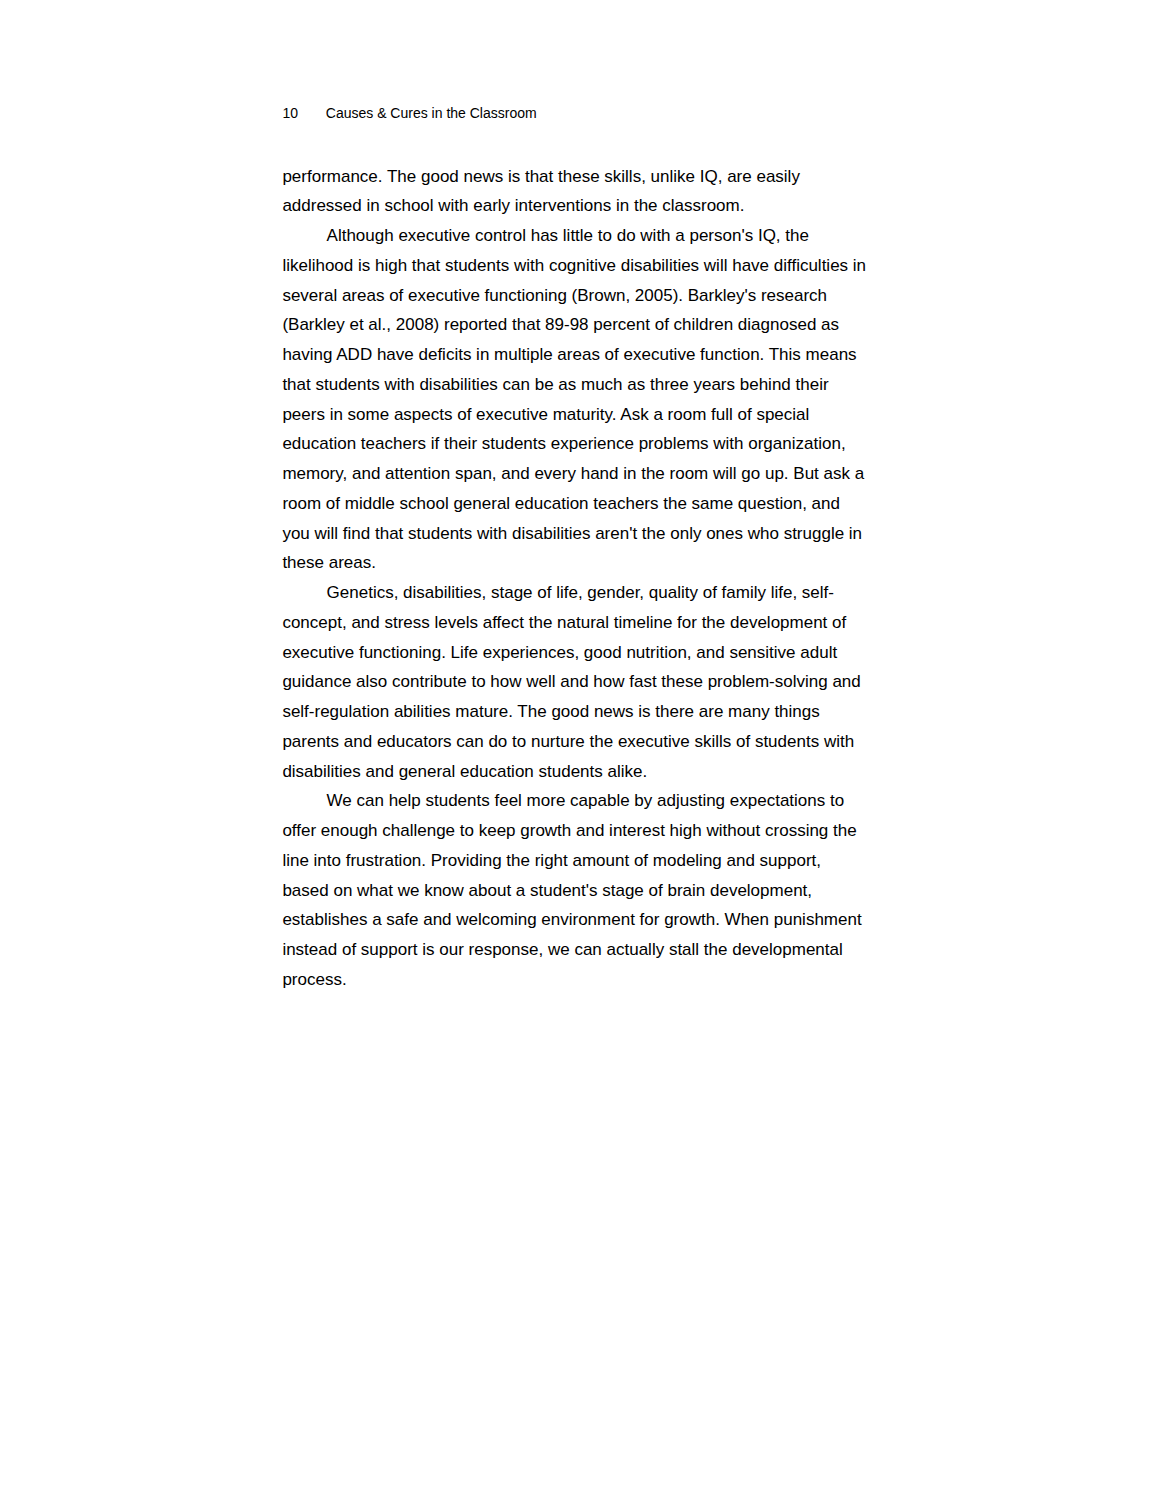10 Causes & Cures in the Classroom
performance. The good news is that these skills, unlike IQ, are easily addressed in school with early interventions in the classroom.
Although executive control has little to do with a person's IQ, the likelihood is high that students with cognitive disabilities will have difficulties in several areas of executive functioning (Brown, 2005). Barkley's research (Barkley et al., 2008) reported that 89-98 percent of children diagnosed as having ADD have deficits in multiple areas of executive function. This means that students with disabilities can be as much as three years behind their peers in some aspects of executive maturity. Ask a room full of special education teachers if their students experience problems with organization, memory, and attention span, and every hand in the room will go up. But ask a room of middle school general education teachers the same question, and you will find that students with disabilities aren't the only ones who struggle in these areas.
Genetics, disabilities, stage of life, gender, quality of family life, self-concept, and stress levels affect the natural timeline for the development of executive functioning. Life experiences, good nutrition, and sensitive adult guidance also contribute to how well and how fast these problem-solving and self-regulation abilities mature. The good news is there are many things parents and educators can do to nurture the executive skills of students with disabilities and general education students alike.
We can help students feel more capable by adjusting expectations to offer enough challenge to keep growth and interest high without crossing the line into frustration. Providing the right amount of modeling and support, based on what we know about a student's stage of brain development, establishes a safe and welcoming environment for growth. When punishment instead of support is our response, we can actually stall the developmental process.